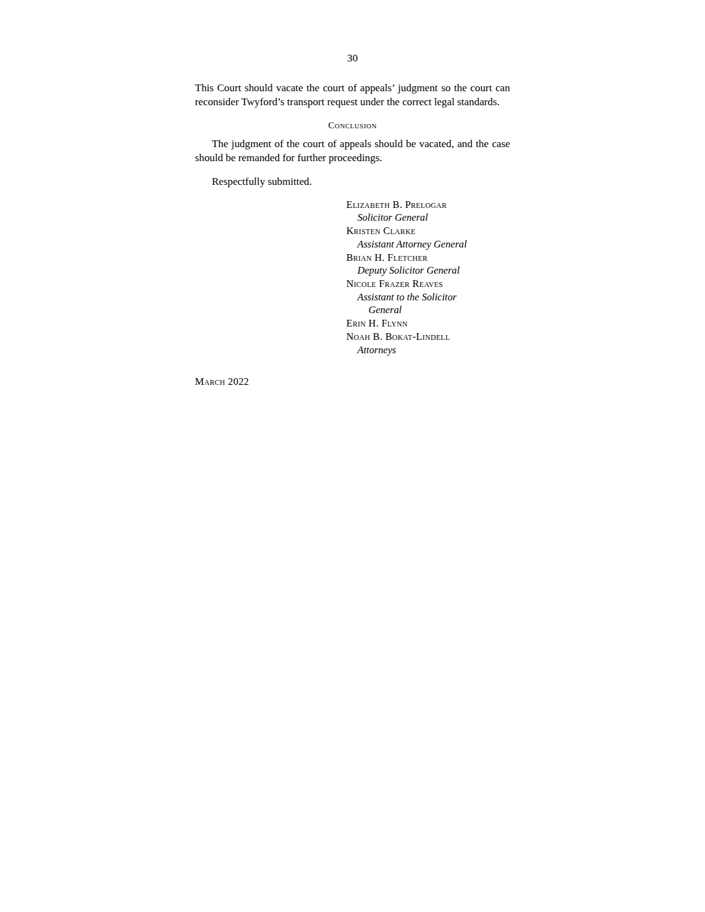30
This Court should vacate the court of appeals’ judgment so the court can reconsider Twyford’s transport request under the correct legal standards.
Conclusion
The judgment of the court of appeals should be vacated, and the case should be remanded for further proceedings.
Respectfully submitted.
Elizabeth B. Prelogar Solicitor General
Kristen Clarke Assistant Attorney General
Brian H. Fletcher Deputy Solicitor General
Nicole Frazer Reaves Assistant to the Solicitor General
Erin H. Flynn
Noah B. Bokat-Lindell Attorneys
March 2022